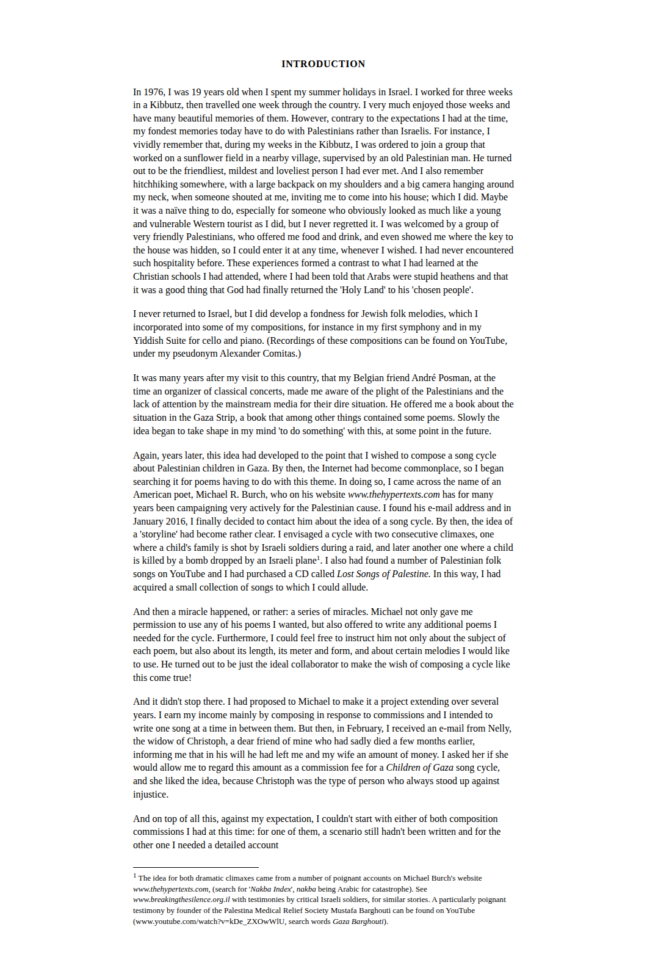INTRODUCTION
In 1976, I was 19 years old when I spent my summer holidays in Israel. I worked for three weeks in a Kibbutz, then travelled one week through the country. I very much enjoyed those weeks and have many beautiful memories of them. However, contrary to the expectations I had at the time, my fondest memories today have to do with Palestinians rather than Israelis. For instance, I vividly remember that, during my weeks in the Kibbutz, I was ordered to join a group that worked on a sunflower field in a nearby village, supervised by an old Palestinian man. He turned out to be the friendliest, mildest and loveliest person I had ever met. And I also remember hitchhiking somewhere, with a large backpack on my shoulders and a big camera hanging around my neck, when someone shouted at me, inviting me to come into his house; which I did. Maybe it was a naïve thing to do, especially for someone who obviously looked as much like a young and vulnerable Western tourist as I did, but I never regretted it. I was welcomed by a group of very friendly Palestinians, who offered me food and drink, and even showed me where the key to the house was hidden, so I could enter it at any time, whenever I wished. I had never encountered such hospitality before. These experiences formed a contrast to what I had learned at the Christian schools I had attended, where I had been told that Arabs were stupid heathens and that it was a good thing that God had finally returned the 'Holy Land' to his 'chosen people'.
I never returned to Israel, but I did develop a fondness for Jewish folk melodies, which I incorporated into some of my compositions, for instance in my first symphony and in my Yiddish Suite for cello and piano. (Recordings of these compositions can be found on YouTube, under my pseudonym Alexander Comitas.)
It was many years after my visit to this country, that my Belgian friend André Posman, at the time an organizer of classical concerts, made me aware of the plight of the Palestinians and the lack of attention by the mainstream media for their dire situation. He offered me a book about the situation in the Gaza Strip, a book that among other things contained some poems. Slowly the idea began to take shape in my mind 'to do something' with this, at some point in the future.
Again, years later, this idea had developed to the point that I wished to compose a song cycle about Palestinian children in Gaza. By then, the Internet had become commonplace, so I began searching it for poems having to do with this theme. In doing so, I came across the name of an American poet, Michael R. Burch, who on his website www.thehypertexts.com has for many years been campaigning very actively for the Palestinian cause. I found his e-mail address and in January 2016, I finally decided to contact him about the idea of a song cycle. By then, the idea of a 'storyline' had become rather clear. I envisaged a cycle with two consecutive climaxes, one where a child's family is shot by Israeli soldiers during a raid, and later another one where a child is killed by a bomb dropped by an Israeli plane1. I also had found a number of Palestinian folk songs on YouTube and I had purchased a CD called Lost Songs of Palestine. In this way, I had acquired a small collection of songs to which I could allude.
And then a miracle happened, or rather: a series of miracles. Michael not only gave me permission to use any of his poems I wanted, but also offered to write any additional poems I needed for the cycle. Furthermore, I could feel free to instruct him not only about the subject of each poem, but also about its length, its meter and form, and about certain melodies I would like to use. He turned out to be just the ideal collaborator to make the wish of composing a cycle like this come true!
And it didn't stop there. I had proposed to Michael to make it a project extending over several years. I earn my income mainly by composing in response to commissions and I intended to write one song at a time in between them. But then, in February, I received an e-mail from Nelly, the widow of Christoph, a dear friend of mine who had sadly died a few months earlier, informing me that in his will he had left me and my wife an amount of money. I asked her if she would allow me to regard this amount as a commission fee for a Children of Gaza song cycle, and she liked the idea, because Christoph was the type of person who always stood up against injustice.
And on top of all this, against my expectation, I couldn't start with either of both composition commissions I had at this time: for one of them, a scenario still hadn't been written and for the other one I needed a detailed account
1 The idea for both dramatic climaxes came from a number of poignant accounts on Michael Burch's website www.thehypertexts.com, (search for 'Nakba Index', nakba being Arabic for catastrophe). See www.breakingthesilence.org.il with testimonies by critical Israeli soldiers, for similar stories. A particularly poignant testimony by founder of the Palestina Medical Relief Society Mustafa Barghouti can be found on YouTube (www.youtube.com/watch?v=kDe_ZXOwWlU, search words Gaza Barghouti).